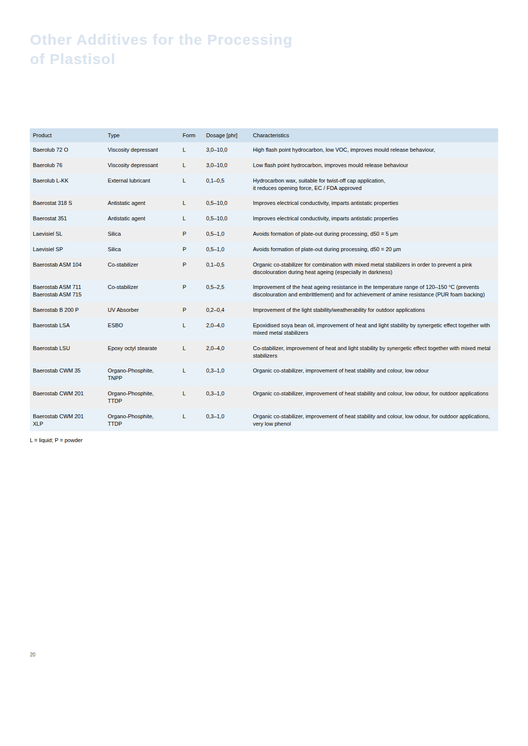Other Additives for the Processing
of Plastisol
| Product | Type | Form | Dosage [phr] | Characteristics |
| --- | --- | --- | --- | --- |
| Baerolub 72 O | Viscosity depressant | L | 3,0–10,0 | High flash point hydrocarbon, low VOC, improves mould release behaviour, |
| Baerolub 76 | Viscosity depressant | L | 3,0–10,0 | Low flash point hydrocarbon, improves mould release behaviour |
| Baerolub L-KK | External lubricant | L | 0,1–0,5 | Hydrocarbon wax, suitable for twist-off cap application, it reduces opening force, EC / FDA approved |
| Baerostat 318 S | Antistatic agent | L | 0,5–10,0 | Improves electrical conductivity, imparts antistatic properties |
| Baerostat 351 | Antistatic agent | L | 0,5–10,0 | Improves electrical conductivity, imparts antistatic properties |
| Laevisiel SL | Silica | P | 0,5–1,0 | Avoids formation of plate-out during processing, d50 = 5 µm |
| Laevisiel SP | Silica | P | 0,5–1,0 | Avoids formation of plate-out during processing, d50 = 20 µm |
| Baerostab ASM 104 | Co-stabilizer | P | 0,1–0,5 | Organic co-stabilizer for combination with mixed metal stabilizers in order to prevent a pink discolouration during heat ageing (especially in darkness) |
| Baerostab ASM 711 Baerostab ASM 715 | Co-stabilizer | P | 0,5–2,5 | Improvement of the heat ageing resistance in the temperature range of 120–150 °C (prevents discolouration and embrittlement) and for achievement of amine resistance (PUR foam backing) |
| Baerostab B 200 P | UV Absorber | P | 0,2–0,4 | Improvement of the light stability/weatherability for outdoor applications |
| Baerostab LSA | ESBO | L | 2,0–4,0 | Epoxidised soya bean oil, improvement of heat and light stability by synergetic effect together with mixed metal stabilizers |
| Baerostab LSU | Epoxy octyl stearate | L | 2,0–4,0 | Co-stabilizer, improvement of heat and light stability by synergetic effect together with mixed metal stabilizers |
| Baerostab CWM 35 | Organo-Phosphite, TNPP | L | 0,3–1,0 | Organic co-stabilizer, improvement of heat stability and colour, low odour |
| Baerostab CWM 201 | Organo-Phosphite, TTDP | L | 0,3–1,0 | Organic co-stabilizer, improvement of heat stability and colour, low odour, for outdoor applications |
| Baerostab CWM 201 XLP | Organo-Phosphite, TTDP | L | 0,3–1,0 | Organic co-stabilizer, improvement of heat stability and colour, low odour, for outdoor applications, very low phenol |
L = liquid; P = powder
20